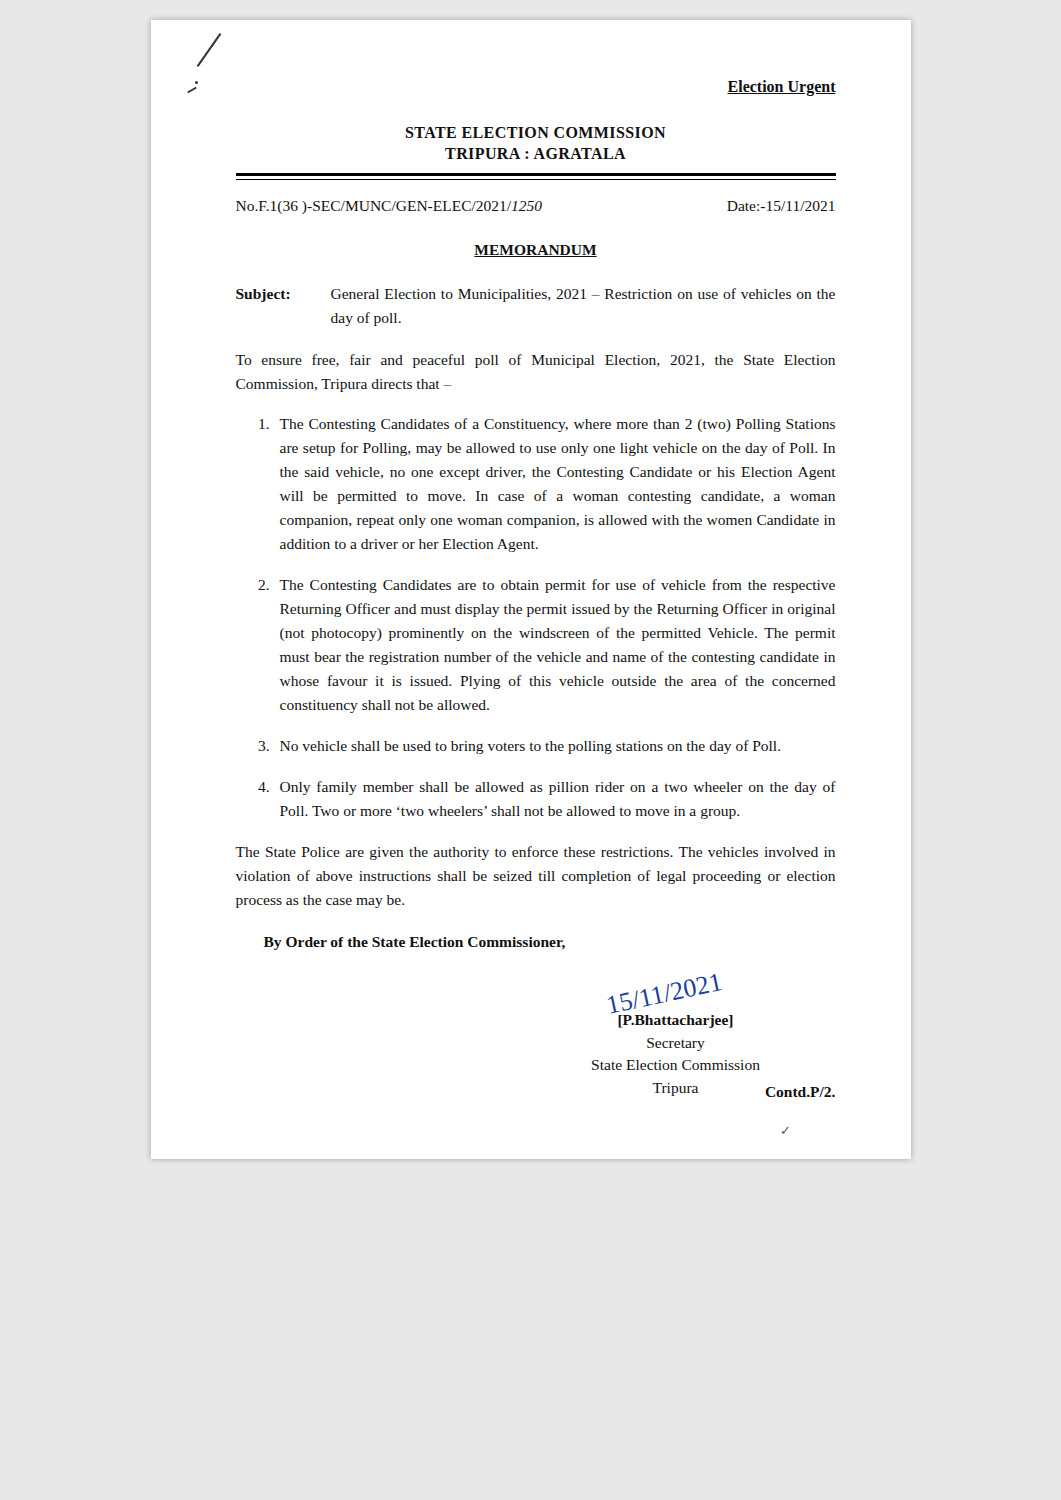Election Urgent
STATE ELECTION COMMISSION
TRIPURA : AGRATALA
No.F.1(36 )-SEC/MUNC/GEN-ELEC/2021/1250 Date:-15/11/2021
MEMORANDUM
Subject:
General Election to Municipalities, 2021 – Restriction on use of vehicles on the day of poll.
To ensure free, fair and peaceful poll of Municipal Election, 2021, the State Election Commission, Tripura directs that –
The Contesting Candidates of a Constituency, where more than 2 (two) Polling Stations are setup for Polling, may be allowed to use only one light vehicle on the day of Poll. In the said vehicle, no one except driver, the Contesting Candidate or his Election Agent will be permitted to move. In case of a woman contesting candidate, a woman companion, repeat only one woman companion, is allowed with the women Candidate in addition to a driver or her Election Agent.
The Contesting Candidates are to obtain permit for use of vehicle from the respective Returning Officer and must display the permit issued by the Returning Officer in original (not photocopy) prominently on the windscreen of the permitted Vehicle. The permit must bear the registration number of the vehicle and name of the contesting candidate in whose favour it is issued. Plying of this vehicle outside the area of the concerned constituency shall not be allowed.
No vehicle shall be used to bring voters to the polling stations on the day of Poll.
Only family member shall be allowed as pillion rider on a two wheeler on the day of Poll. Two or more ‘two wheelers’ shall not be allowed to move in a group.
The State Police are given the authority to enforce these restrictions. The vehicles involved in violation of above instructions shall be seized till completion of legal proceeding or election process as the case may be.
By Order of the State Election Commissioner,
15/11/2021
[P.Bhattacharjee]
Secretary
State Election Commission
Tripura
Contd.P/2.
✓